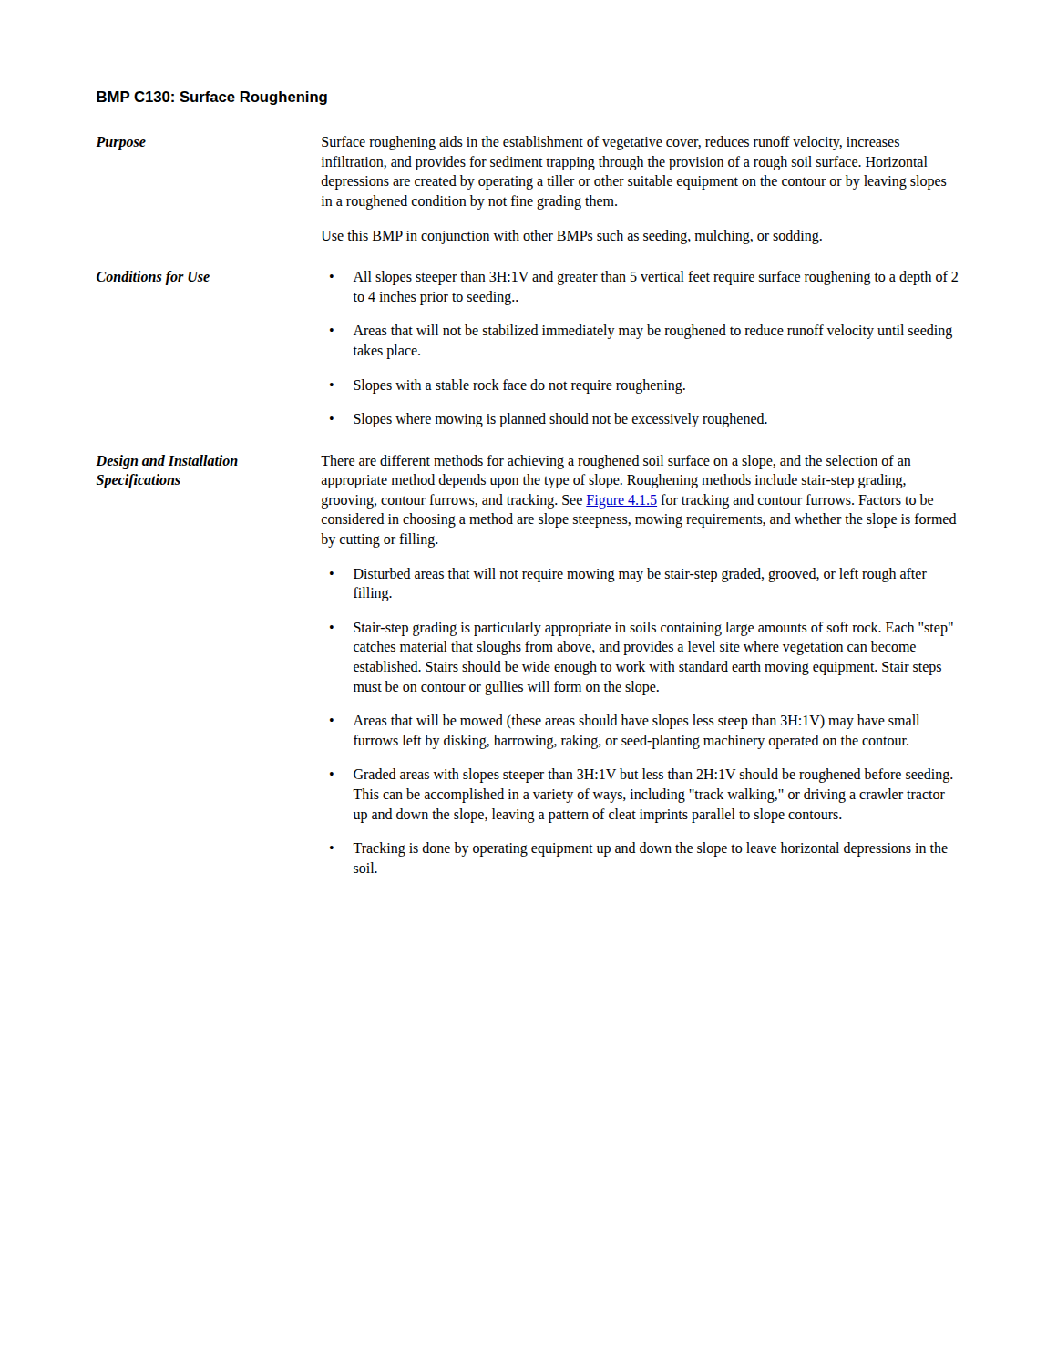BMP C130: Surface Roughening
Purpose
Surface roughening aids in the establishment of vegetative cover, reduces runoff velocity, increases infiltration, and provides for sediment trapping through the provision of a rough soil surface. Horizontal depressions are created by operating a tiller or other suitable equipment on the contour or by leaving slopes in a roughened condition by not fine grading them.
Use this BMP in conjunction with other BMPs such as seeding, mulching, or sodding.
Conditions for Use
All slopes steeper than 3H:1V and greater than 5 vertical feet require surface roughening to a depth of 2 to 4 inches prior to seeding..
Areas that will not be stabilized immediately may be roughened to reduce runoff velocity until seeding takes place.
Slopes with a stable rock face do not require roughening.
Slopes where mowing is planned should not be excessively roughened.
Design and Installation Specifications
There are different methods for achieving a roughened soil surface on a slope, and the selection of an appropriate method depends upon the type of slope. Roughening methods include stair-step grading, grooving, contour furrows, and tracking. See Figure 4.1.5 for tracking and contour furrows. Factors to be considered in choosing a method are slope steepness, mowing requirements, and whether the slope is formed by cutting or filling.
Disturbed areas that will not require mowing may be stair-step graded, grooved, or left rough after filling.
Stair-step grading is particularly appropriate in soils containing large amounts of soft rock. Each "step" catches material that sloughs from above, and provides a level site where vegetation can become established. Stairs should be wide enough to work with standard earth moving equipment. Stair steps must be on contour or gullies will form on the slope.
Areas that will be mowed (these areas should have slopes less steep than 3H:1V) may have small furrows left by disking, harrowing, raking, or seed-planting machinery operated on the contour.
Graded areas with slopes steeper than 3H:1V but less than 2H:1V should be roughened before seeding. This can be accomplished in a variety of ways, including "track walking," or driving a crawler tractor up and down the slope, leaving a pattern of cleat imprints parallel to slope contours.
Tracking is done by operating equipment up and down the slope to leave horizontal depressions in the soil.